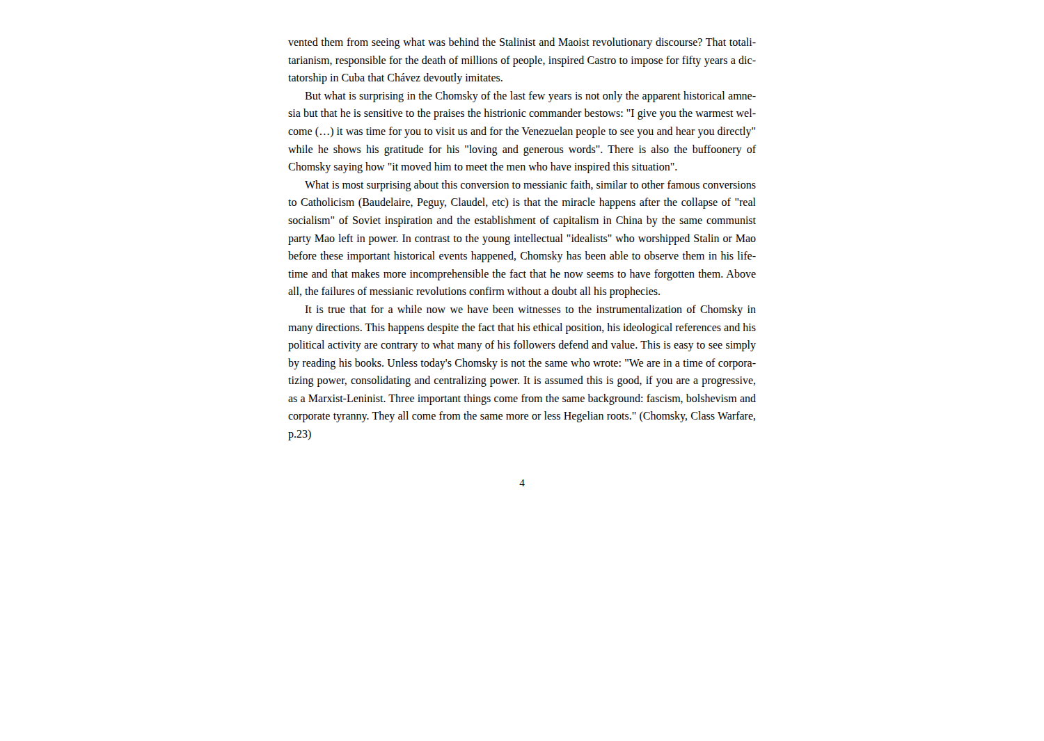vented them from seeing what was behind the Stalinist and Maoist revolutionary discourse? That totalitarianism, responsible for the death of millions of people, inspired Castro to impose for fifty years a dictatorship in Cuba that Chávez devoutly imitates.
But what is surprising in the Chomsky of the last few years is not only the apparent historical amnesia but that he is sensitive to the praises the histrionic commander bestows: "I give you the warmest welcome (…) it was time for you to visit us and for the Venezuelan people to see you and hear you directly" while he shows his gratitude for his "loving and generous words". There is also the buffoonery of Chomsky saying how "it moved him to meet the men who have inspired this situation".
What is most surprising about this conversion to messianic faith, similar to other famous conversions to Catholicism (Baudelaire, Peguy, Claudel, etc) is that the miracle happens after the collapse of "real socialism" of Soviet inspiration and the establishment of capitalism in China by the same communist party Mao left in power. In contrast to the young intellectual "idealists" who worshipped Stalin or Mao before these important historical events happened, Chomsky has been able to observe them in his lifetime and that makes more incomprehensible the fact that he now seems to have forgotten them. Above all, the failures of messianic revolutions confirm without a doubt all his prophecies.
It is true that for a while now we have been witnesses to the instrumentalization of Chomsky in many directions. This happens despite the fact that his ethical position, his ideological references and his political activity are contrary to what many of his followers defend and value. This is easy to see simply by reading his books. Unless today's Chomsky is not the same who wrote: "We are in a time of corporatizing power, consolidating and centralizing power. It is assumed this is good, if you are a progressive, as a Marxist-Leninist. Three important things come from the same background: fascism, bolshevism and corporate tyranny. They all come from the same more or less Hegelian roots." (Chomsky, Class Warfare, p.23)
4